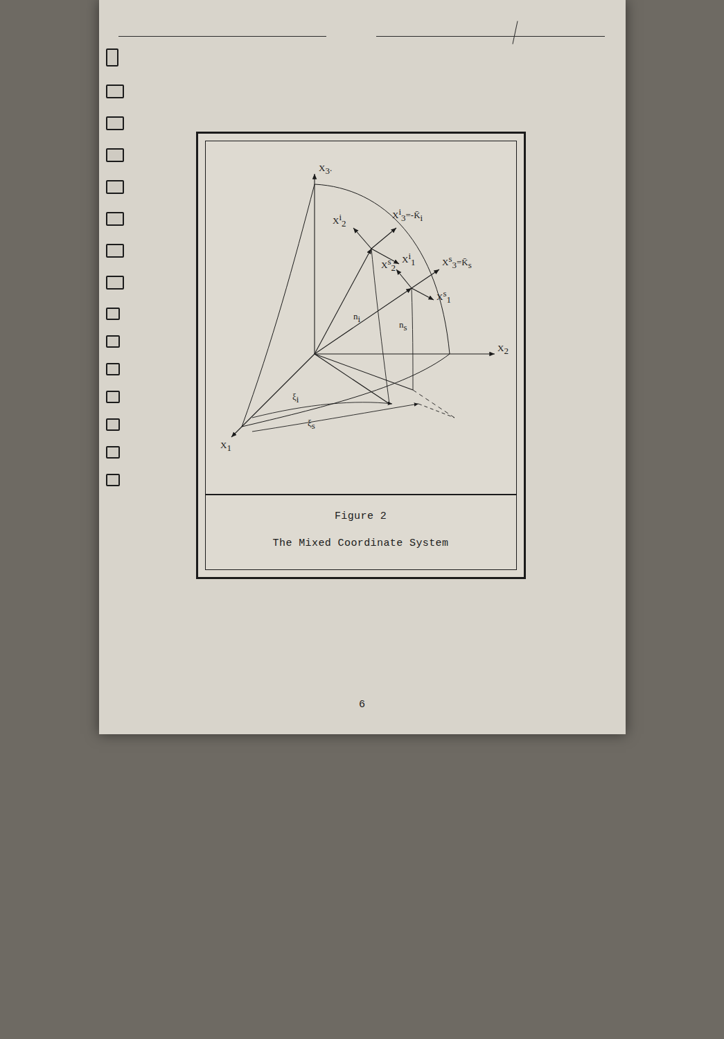X3. X2 X1 Xi2 Xi3=-K̄i Xi1 Xs2 Xs3=K̄s Xs1 ni ns ξi ξs
Figure 2 The Mixed Coordinate System
6